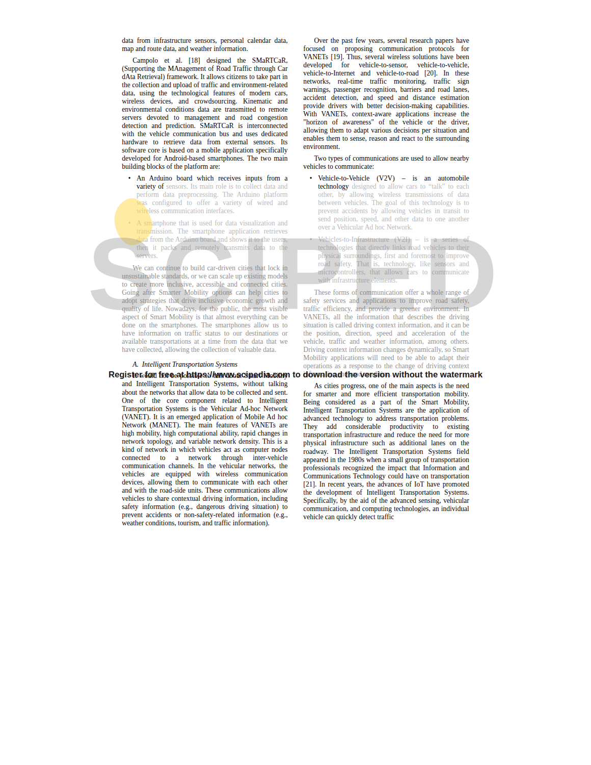data from infrastructure sensors, personal calendar data, map and route data, and weather information.
Campolo et al. [18] designed the SMaRTCaR, (Supporting the MAnagement of Road Traffic through Car dAta Retrieval) framework. It allows citizens to take part in the collection and upload of traffic and environment-related data, using the technological features of modern cars, wireless devices, and crowdsourcing. Kinematic and environmental conditions data are transmitted to remote servers devoted to management and road congestion detection and prediction. SMaRTCaR is interconnected with the vehicle communication bus and uses dedicated hardware to retrieve data from external sensors. Its software core is based on a mobile application specifically developed for Android-based smartphones. The two main building blocks of the platform are:
An Arduino board which receives inputs from a variety of sensors. Its main role is to collect data and perform data preprocessing. The Arduino platform was configured to offer a variety of wired and wireless communication interfaces.
A smartphone that is used for data visualization and transmission. The smartphone application retrieves data from the Arduino board and shows it to the users, then it packs and remotely transmits data to the servers.
We can continue to build car-driven cities that lock in unsustainable standards, or we can scale up existing models to create more inclusive, accessible and connected cities. Going after Smarter Mobility options can help cities to adopt strategies that drive inclusive economic growth and quality of life. Nowadays, for the public, the most visible aspect of Smart Mobility is that almost everything can be done on the smartphones. The smartphones allow us to have information on traffic status to our destinations or available transportations at a time from the data that we have collected, allowing the collection of valuable data.
A. Intelligent Transportation Systems
It would not be possible to talk about Smart Mobility and Intelligent Transportation Systems, without talking about the networks that allow data to be collected and sent. One of the core component related to Intelligent Transportation Systems is the Vehicular Ad-hoc Network (VANET). It is an emerged application of Mobile Ad hoc Network (MANET). The main features of VANETs are high mobility, high computational ability, rapid changes in network topology, and variable network density. This is a kind of network in which vehicles act as computer nodes connected to a network through inter-vehicle communication channels. In the vehicular networks, the vehicles are equipped with wireless communication devices, allowing them to communicate with each other and with the road-side units. These communications allow vehicles to share contextual driving information, including safety information (e.g., dangerous driving situation) to prevent accidents or non-safety-related information (e.g., weather conditions, tourism, and traffic information).
Over the past few years, several research papers have focused on proposing communication protocols for VANETs [19]. Thus, several wireless solutions have been developed for vehicle-to-sensor, vehicle-to-vehicle, vehicle-to-Internet and vehicle-to-road [20]. In these networks, real-time traffic monitoring, traffic sign warnings, passenger recognition, barriers and road lanes, accident detection, and speed and distance estimation provide drivers with better decision-making capabilities. With VANETs, context-aware applications increase the "horizon of awareness" of the vehicle or the driver, allowing them to adapt various decisions per situation and enables them to sense, reason and react to the surrounding environment.
Two types of communications are used to allow nearby vehicles to communicate:
Vehicle-to-Vehicle (V2V) – is an automobile technology designed to allow cars to “talk” to each other, by allowing wireless transmissions of data between vehicles. The goal of this technology is to prevent accidents by allowing vehicles in transit to send position, speed, and other data to one another over a Vehicular Ad hoc Network.
Vehicles-to-Infrastructure (V2I) – is a series of technologies that directly links road vehicles to their physical surroundings, first and foremost to improve road safety. That is, technology, like sensors and microcontrollers, that allows cars to communicate with infrastructure elements.
These forms of communication offer a whole range of safety services and applications to improve road safety, traffic efficiency, and provide a greener environment. In VANETs, all the information that describes the driving situation is called driving context information, and it can be the position, direction, speed and acceleration of the vehicle, traffic and weather information, among others. Driving context information changes dynamically, so Smart Mobility applications will need to be able to adapt their operations as a response to the change of driving context information and road condition.
As cities progress, one of the main aspects is the need for smarter and more efficient transportation mobility. Being considered as a part of the Smart Mobility, Intelligent Transportation Systems are the application of advanced technology to address transportation problems. They add considerable productivity to existing transportation infrastructure and reduce the need for more physical infrastructure such as additional lanes on the roadway. The Intelligent Transportation Systems field appeared in the 1980s when a small group of transportation professionals recognized the impact that Information and Communications Technology could have on transportation [21]. In recent years, the advances of IoT have promoted the development of Intelligent Transportation Systems. Specifically, by the aid of the advanced sensing, vehicular communication, and computing technologies, an individual vehicle can quickly detect traffic
SCIPEDIA
Register for free at https://www.scipedia.com to download the version without the watermark